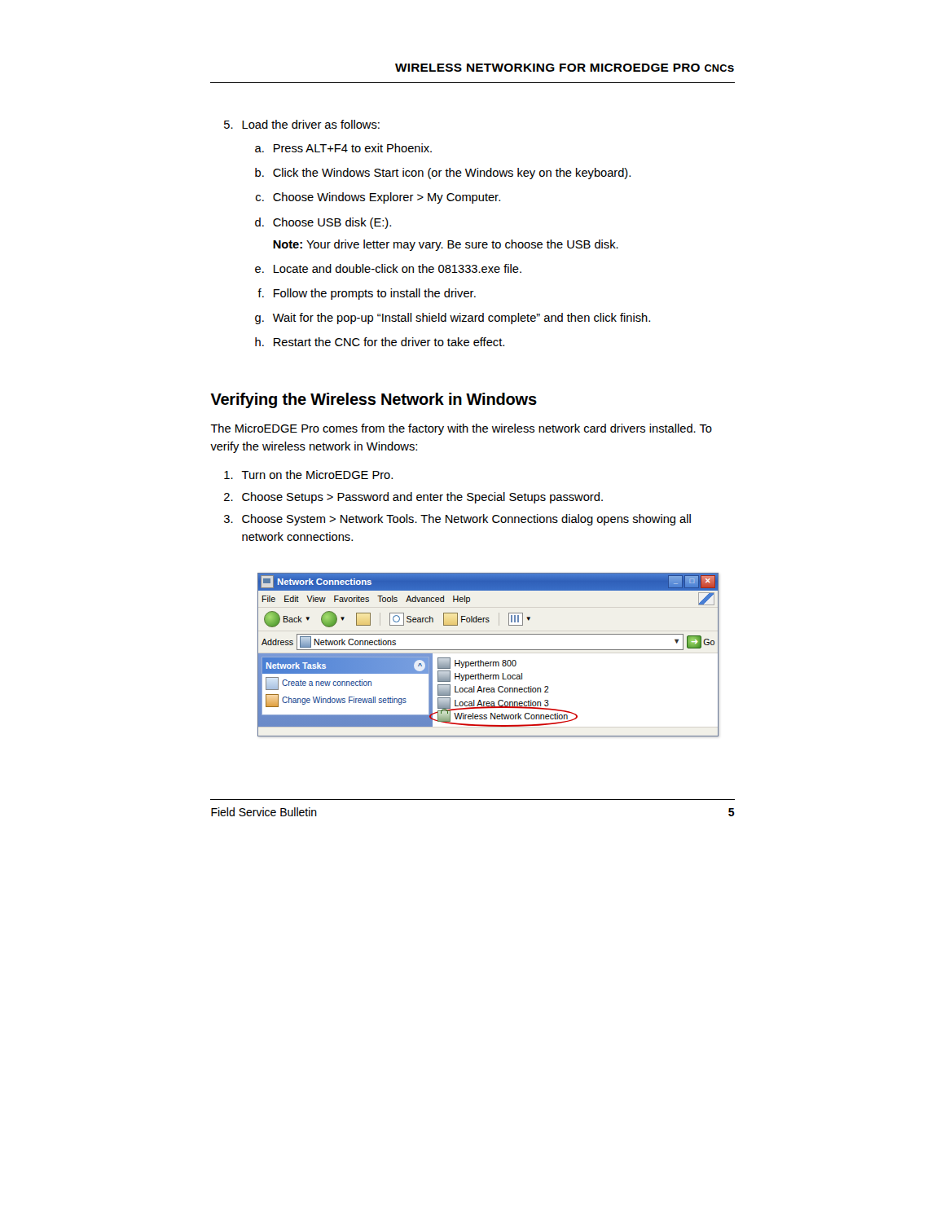WIRELESS NETWORKING FOR MICROEDGE PRO CNCs
Load the driver as follows:
Press ALT+F4 to exit Phoenix.
Click the Windows Start icon (or the Windows key on the keyboard).
Choose Windows Explorer > My Computer.
Choose USB disk (E:).
Note: Your drive letter may vary. Be sure to choose the USB disk.
Locate and double-click on the 081333.exe file.
Follow the prompts to install the driver.
Wait for the pop-up “Install shield wizard complete” and then click finish.
Restart the CNC for the driver to take effect.
Verifying the Wireless Network in Windows
The MicroEDGE Pro comes from the factory with the wireless network card drivers installed. To verify the wireless network in Windows:
Turn on the MicroEDGE Pro.
Choose Setups > Password and enter the Special Setups password.
Choose System > Network Tools. The Network Connections dialog opens showing all network connections.
Network Connections _ □ ✕
File Edit View Favorites Tools Advanced Help
Back ▼ ▼ Search Folders ▼
Address Network Connections ▼ ➜Go
Network Tasks ^
Create a new connection
Change Windows Firewall settings
Hypertherm 800
Hypertherm Local
Local Area Connection 2
Local Area Connection 3
Wireless Network Connection
Field Service Bulletin 5